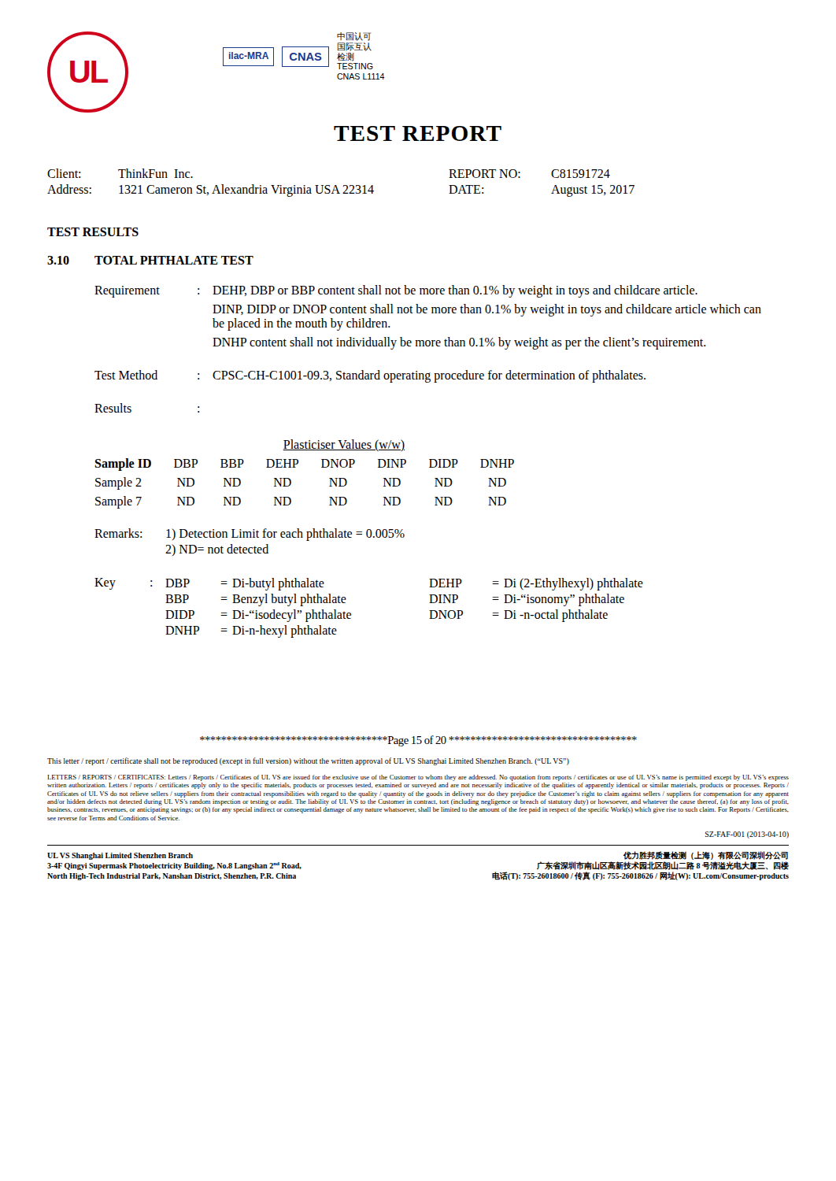UL
ilac-MRA
CNAS
中国认可
国际互认
检测
TESTING
CNAS L1114
TEST REPORT
| Client: | ThinkFun Inc. | REPORT NO: | C81591724 |
| Address: | 1321 Cameron St, Alexandria Virginia USA 22314 | DATE: | August 15, 2017 |
TEST RESULTS
3.10 TOTAL PHTHALATE TEST
Requirement
:
DEHP, DBP or BBP content shall not be more than 0.1% by weight in toys and childcare article.
DINP, DIDP or DNOP content shall not be more than 0.1% by weight in toys and childcare article which can be placed in the mouth by children.
DNHP content shall not individually be more than 0.1% by weight as per the client’s requirement.
Test Method
:
CPSC-CH-C1001-09.3, Standard operating procedure for determination of phthalates.
Results
:
| Sample ID | Plasticiser Values (w/w) |
| DBP | BBP | DEHP | DNOP | DINP | DIDP | DNHP |
| Sample 2 | ND | ND | ND | ND | ND | ND | ND |
| Sample 7 | ND | ND | ND | ND | ND | ND | ND |
Remarks:
1) Detection Limit for each phthalate = 0.005%
2) ND= not detected
Key
:
| DBP | = | Di-butyl phthalate | DEHP | = | Di (2-Ethylhexyl) phthalate |
| BBP | = | Benzyl butyl phthalate | DINP | = | Di-“isonomy” phthalate |
| DIDP | = | Di-“isodecyl” phthalate | DNOP | = | Di -n-octal phthalate |
| DNHP | = | Di-n-hexyl phthalate | | | |
***********************************Page 15 of 20 ***********************************
This letter / report / certificate shall not be reproduced (except in full version) without the written approval of UL VS Shanghai Limited Shenzhen Branch. (“UL VS”)
LETTERS / REPORTS / CERTIFICATES: Letters / Reports / Certificates of UL VS are issued for the exclusive use of the Customer to whom they are addressed. No quotation from reports / certificates or use of UL VS’s name is permitted except by UL VS’s express written authorization. Letters / reports / certificates apply only to the specific materials, products or processes tested, examined or surveyed and are not necessarily indicative of the qualities of apparently identical or similar materials, products or processes. Reports / Certificates of UL VS do not relieve sellers / suppliers from their contractual responsibilities with regard to the quality / quantity of the goods in delivery nor do they prejudice the Customer’s right to claim against sellers / suppliers for compensation for any apparent and/or hidden defects not detected during UL VS’s random inspection or testing or audit. The liability of UL VS to the Customer in contract, tort (including negligence or breach of statutory duty) or howsoever, and whatever the cause thereof, (a) for any loss of profit, business, contracts, revenues, or anticipating savings; or (b) for any special indirect or consequential damage of any nature whatsoever, shall be limited to the amount of the fee paid in respect of the specific Work(s) which give rise to such claim. For Reports / Certificates, see reverse for Terms and Conditions of Service.
SZ-FAF-001 (2013-04-10)
UL VS Shanghai Limited Shenzhen Branch
3-4F Qingyi Supermask Photoelectricity Building, No.8 Langshan 2nd Road,
North High-Tech Industrial Park, Nanshan District, Shenzhen, P.R. China
优力胜邦质量检测（上海）有限公司深圳分公司
广东省深圳市南山区高新技术园北区朗山二路 8 号清溢光电大厦三、四楼
电话(T): 755-26018600 / 传真 (F): 755-26018626 / 网址(W): UL.com/Consumer-products